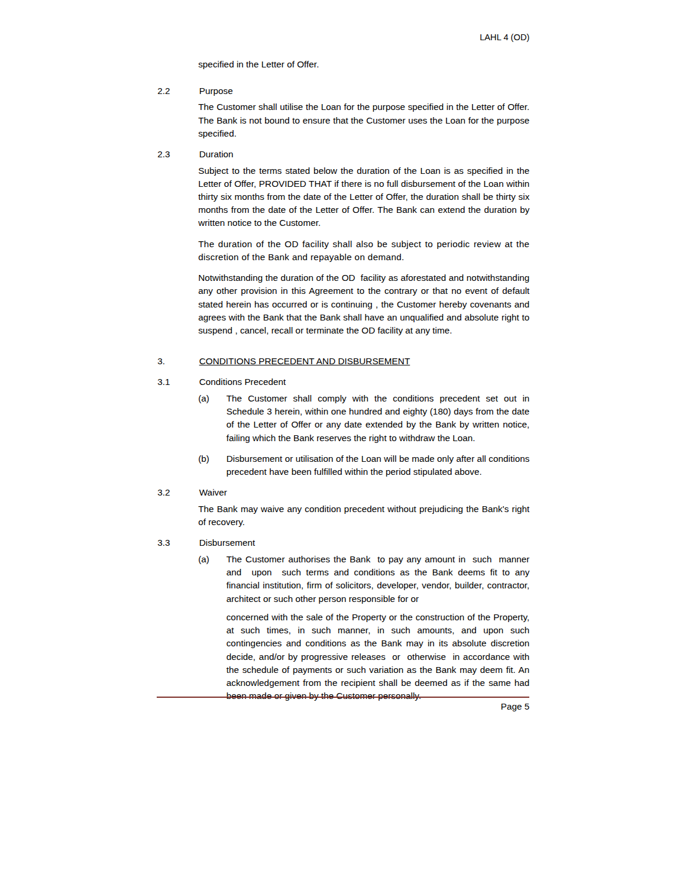LAHL 4 (OD)
specified in the Letter of Offer.
2.2
Purpose
The Customer shall utilise the Loan for the purpose specified in the Letter of Offer. The Bank is not bound to ensure that the Customer uses the Loan for the purpose specified.
2.3
Duration
Subject to the terms stated below the duration of the Loan is as specified in the Letter of Offer, PROVIDED THAT if there is no full disbursement of the Loan within thirty six months from the date of the Letter of Offer, the duration shall be thirty six months from the date of the Letter of Offer. The Bank can extend the duration by written notice to the Customer.
The duration of the OD facility shall also be subject to periodic review at the discretion of the Bank and repayable on demand.
Notwithstanding the duration of the OD facility as aforestated and notwithstanding any other provision in this Agreement to the contrary or that no event of default stated herein has occurred or is continuing , the Customer hereby covenants and agrees with the Bank that the Bank shall have an unqualified and absolute right to suspend , cancel, recall or terminate the OD facility at any time.
3.
CONDITIONS PRECEDENT AND DISBURSEMENT
3.1
Conditions Precedent
(a)
The Customer shall comply with the conditions precedent set out in Schedule 3 herein, within one hundred and eighty (180) days from the date of the Letter of Offer or any date extended by the Bank by written notice, failing which the Bank reserves the right to withdraw the Loan.
(b)
Disbursement or utilisation of the Loan will be made only after all conditions precedent have been fulfilled within the period stipulated above.
3.2
Waiver
The Bank may waive any condition precedent without prejudicing the Bank's right of recovery.
3.3
Disbursement
(a)
The Customer authorises the Bank to pay any amount in such manner and upon such terms and conditions as the Bank deems fit to any financial institution, firm of solicitors, developer, vendor, builder, contractor, architect or such other person responsible for or
concerned with the sale of the Property or the construction of the Property, at such times, in such manner, in such amounts, and upon such contingencies and conditions as the Bank may in its absolute discretion decide, and/or by progressive releases or otherwise in accordance with the schedule of payments or such variation as the Bank may deem fit. An acknowledgement from the recipient shall be deemed as if the same had been made or given by the Customer personally.
Page 5